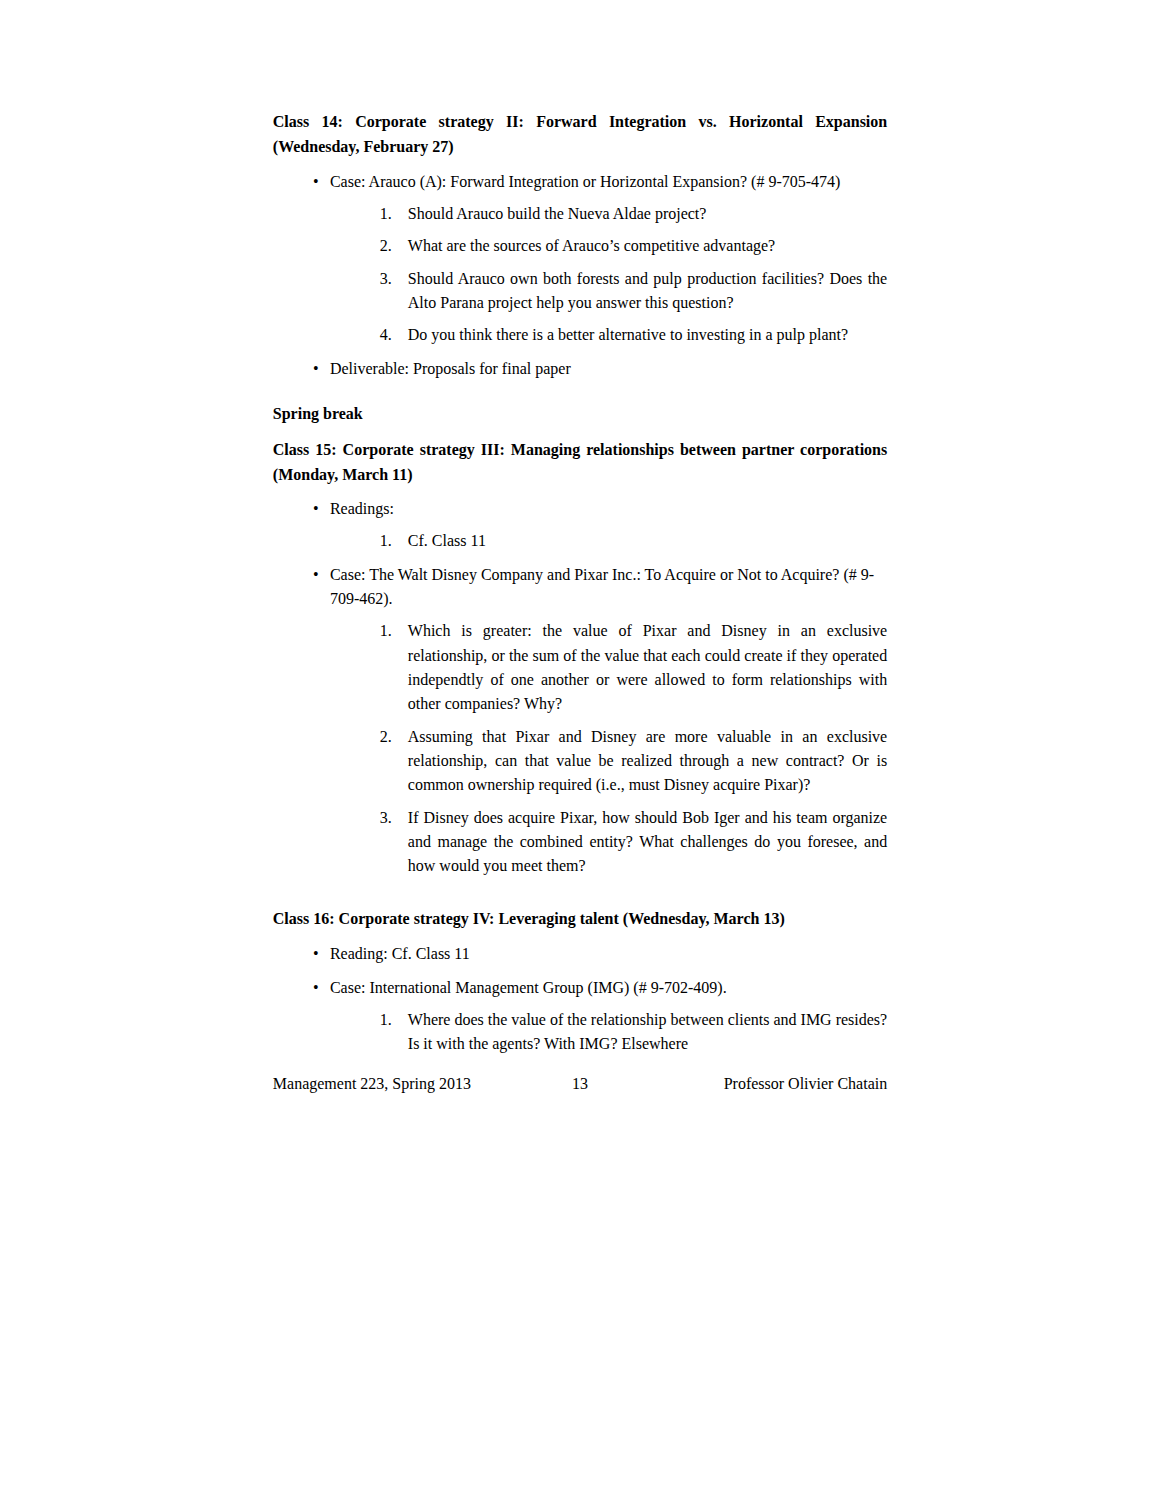Class 14: Corporate strategy II: Forward Integration vs. Horizontal Expansion (Wednesday, February 27)
Case: Arauco (A): Forward Integration or Horizontal Expansion? (# 9-705-474)
Should Arauco build the Nueva Aldae project?
What are the sources of Arauco’s competitive advantage?
Should Arauco own both forests and pulp production facilities? Does the Alto Parana project help you answer this question?
Do you think there is a better alternative to investing in a pulp plant?
Deliverable: Proposals for final paper
Spring break
Class 15: Corporate strategy III: Managing relationships between partner corporations (Monday, March 11)
Readings:
Cf. Class 11
Case: The Walt Disney Company and Pixar Inc.: To Acquire or Not to Acquire? (# 9-709-462).
Which is greater: the value of Pixar and Disney in an exclusive relationship, or the sum of the value that each could create if they operated independtly of one another or were allowed to form relationships with other companies? Why?
Assuming that Pixar and Disney are more valuable in an exclusive relationship, can that value be realized through a new contract? Or is common ownership required (i.e., must Disney acquire Pixar)?
If Disney does acquire Pixar, how should Bob Iger and his team organize and manage the combined entity? What challenges do you foresee, and how would you meet them?
Class 16: Corporate strategy IV: Leveraging talent (Wednesday, March 13)
Reading: Cf. Class 11
Case: International Management Group (IMG) (# 9-702-409).
Where does the value of the relationship between clients and IMG resides? Is it with the agents? With IMG? Elsewhere
Management 223, Spring 2013
13
Professor Olivier Chatain